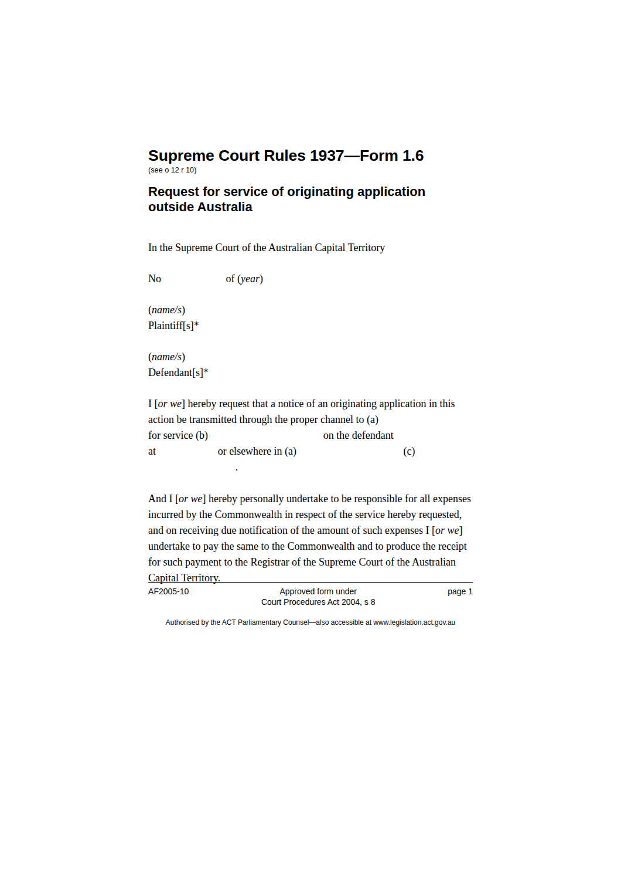Supreme Court Rules 1937—Form 1.6
(see o 12 r 10)
Request for service of originating application outside Australia
In the Supreme Court of the Australian Capital Territory
No of (year)
(name/s)
Plaintiff[s]*
(name/s)
Defendant[s]*
I [or we] hereby request that a notice of an originating application in this action be transmitted through the proper channel to (a) for service (b) on the defendant at or elsewhere in (a) (c) .
And I [or we] hereby personally undertake to be responsible for all expenses incurred by the Commonwealth in respect of the service hereby requested, and on receiving due notification of the amount of such expenses I [or we] undertake to pay the same to the Commonwealth and to produce the receipt for such payment to the Registrar of the Supreme Court of the Australian Capital Territory.
AF2005-10
Approved form under
Court Procedures Act 2004, s 8
page 1
Authorised by the ACT Parliamentary Counsel—also accessible at www.legislation.act.gov.au